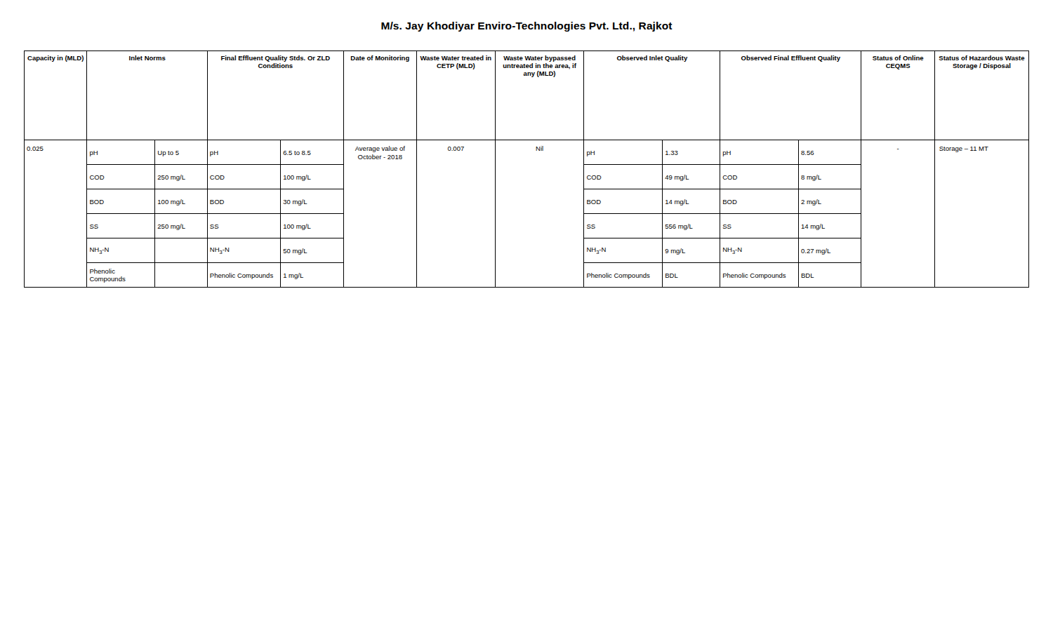M/s. Jay Khodiyar Enviro-Technologies Pvt. Ltd., Rajkot
| Capacity in (MLD) | Inlet Norms | Final Effluent Quality Stds. Or ZLD Conditions | Date of Monitoring | Waste Water treated in CETP (MLD) | Waste Water bypassed untreated in the area, if any (MLD) | Observed Inlet Quality | Observed Final Effluent Quality | Status of Online CEQMS | Status of Hazardous Waste Storage / Disposal |
| --- | --- | --- | --- | --- | --- | --- | --- | --- | --- |
| 0.025 | / pH / / COD / / BOD / / SS / / NH 3 -N / / Phenolic Compounds / | / Up to 5 / / 250 mg/L / / 100 mg/L / / 250 mg/L / | / pH / / COD / / BOD / / SS / / NH 3 -N / / Phenolic Compounds / | / 6.5 to 8.5 / / 100 mg/L / / 30 mg/L / / 100 mg/L / / 50 mg/L / / 1 mg/L / | Average value of October - 2018 | 0.007 | Nil | / pH / / COD / / BOD / / SS / / NH 3 -N / / Phenolic Compounds / | / 1.33 / / 49 mg/L / / 14 mg/L / / 556 mg/L / / 9 mg/L / / BDL / | / pH / / COD / / BOD / / SS / / NH 3 -N / / Phenolic Compounds / | / 8.56 / / 8 mg/L / / 2 mg/L / / 14 mg/L / / 0.27 mg/L / / BDL / | - | Storage – 11 MT |